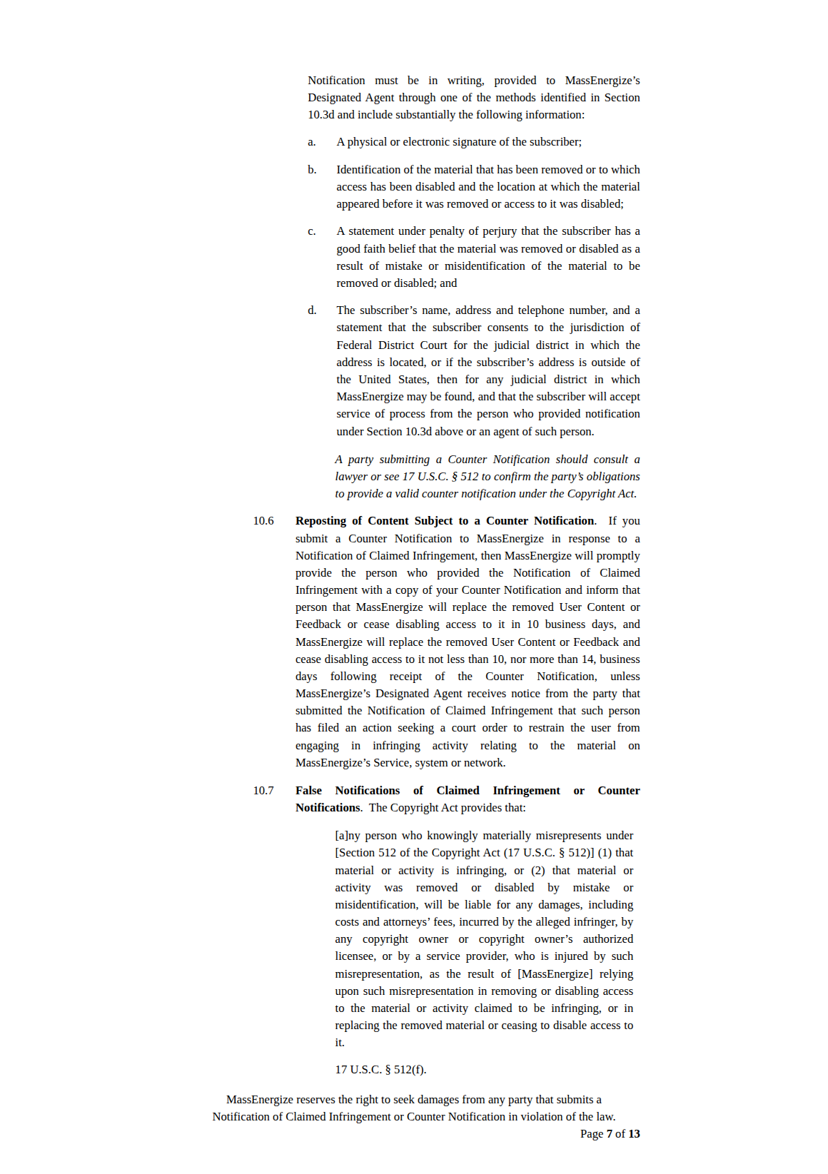Notification must be in writing, provided to MassEnergize’s Designated Agent through one of the methods identified in Section 10.3d and include substantially the following information:
A physical or electronic signature of the subscriber;
Identification of the material that has been removed or to which access has been disabled and the location at which the material appeared before it was removed or access to it was disabled;
A statement under penalty of perjury that the subscriber has a good faith belief that the material was removed or disabled as a result of mistake or misidentification of the material to be removed or disabled; and
The subscriber’s name, address and telephone number, and a statement that the subscriber consents to the jurisdiction of Federal District Court for the judicial district in which the address is located, or if the subscriber’s address is outside of the United States, then for any judicial district in which MassEnergize may be found, and that the subscriber will accept service of process from the person who provided notification under Section 10.3d above or an agent of such person.
A party submitting a Counter Notification should consult a lawyer or see 17 U.S.C. § 512 to confirm the party’s obligations to provide a valid counter notification under the Copyright Act.
10.6
Reposting of Content Subject to a Counter Notification. If you submit a Counter Notification to MassEnergize in response to a Notification of Claimed Infringement, then MassEnergize will promptly provide the person who provided the Notification of Claimed Infringement with a copy of your Counter Notification and inform that person that MassEnergize will replace the removed User Content or Feedback or cease disabling access to it in 10 business days, and MassEnergize will replace the removed User Content or Feedback and cease disabling access to it not less than 10, nor more than 14, business days following receipt of the Counter Notification, unless MassEnergize’s Designated Agent receives notice from the party that submitted the Notification of Claimed Infringement that such person has filed an action seeking a court order to restrain the user from engaging in infringing activity relating to the material on MassEnergize’s Service, system or network.
10.7
False Notifications of Claimed Infringement or Counter Notifications. The Copyright Act provides that:
[a]ny person who knowingly materially misrepresents under [Section 512 of the Copyright Act (17 U.S.C. § 512)] (1) that material or activity is infringing, or (2) that material or activity was removed or disabled by mistake or misidentification, will be liable for any damages, including costs and attorneys’ fees, incurred by the alleged infringer, by any copyright owner or copyright owner’s authorized licensee, or by a service provider, who is injured by such misrepresentation, as the result of [MassEnergize] relying upon such misrepresentation in removing or disabling access to the material or activity claimed to be infringing, or in replacing the removed material or ceasing to disable access to it.
17 U.S.C. § 512(f).
MassEnergize reserves the right to seek damages from any party that submits a Notification of Claimed Infringement or Counter Notification in violation of the law.
Page 7 of 13